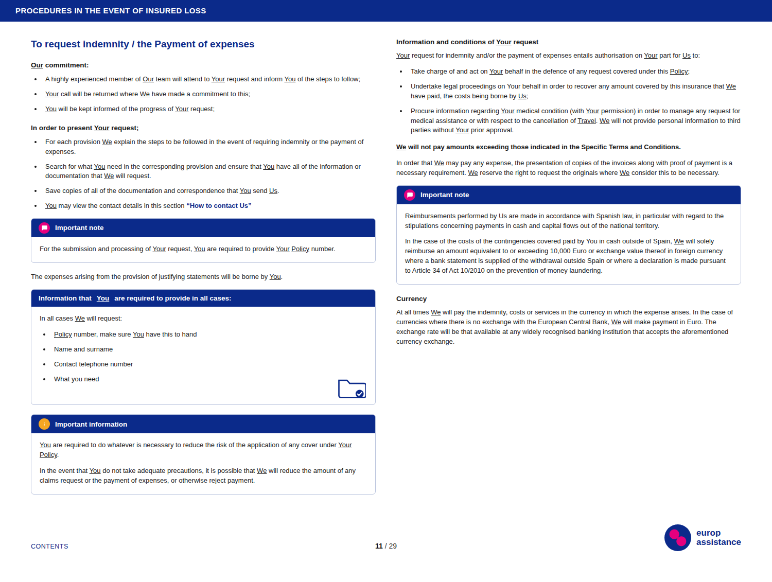Procedures in the event of insured loss
To request indemnity / the Payment of expenses
Our commitment:
A highly experienced member of Our team will attend to Your request and inform You of the steps to follow;
Your call will be returned where We have made a commitment to this;
You will be kept informed of the progress of Your request;
In order to present Your request;
For each provision We explain the steps to be followed in the event of requiring indemnity or the payment of expenses.
Search for what You need in the corresponding provision and ensure that You have all of the information or documentation that We will request.
Save copies of all of the documentation and correspondence that You send Us.
You may view the contact details in this section “How to contact Us”
Important note
For the submission and processing of Your request, You are required to provide Your Policy number.
The expenses arising from the provision of justifying statements will be borne by You.
Information that You are required to provide in all cases:
In all cases We will request:
Policy number, make sure You have this to hand
Name and surname
Contact telephone number
What you need
Important information
You are required to do whatever is necessary to reduce the risk of the application of any cover under Your Policy.
In the event that You do not take adequate precautions, it is possible that We will reduce the amount of any claims request or the payment of expenses, or otherwise reject payment.
Information and conditions of Your request
Your request for indemnity and/or the payment of expenses entails authorisation on Your part for Us to:
Take charge of and act on Your behalf in the defence of any request covered under this Policy;
Undertake legal proceedings on Your behalf in order to recover any amount covered by this insurance that We have paid, the costs being borne by Us;
Procure information regarding Your medical condition (with Your permission) in order to manage any request for medical assistance or with respect to the cancellation of Travel. We will not provide personal information to third parties without Your prior approval.
We will not pay amounts exceeding those indicated in the Specific Terms and Conditions.
In order that We may pay any expense, the presentation of copies of the invoices along with proof of payment is a necessary requirement. We reserve the right to request the originals where We consider this to be necessary.
Important note
Reimbursements performed by Us are made in accordance with Spanish law, in particular with regard to the stipulations concerning payments in cash and capital flows out of the national territory.
In the case of the costs of the contingencies covered paid by You in cash outside of Spain, We will solely reimburse an amount equivalent to or exceeding 10,000 Euro or exchange value thereof in foreign currency where a bank statement is supplied of the withdrawal outside Spain or where a declaration is made pursuant to Article 34 of Act 10/2010 on the prevention of money laundering.
Currency
At all times We will pay the indemnity, costs or services in the currency in which the expense arises. In the case of currencies where there is no exchange with the European Central Bank, We will make payment in Euro. The exchange rate will be that available at any widely recognised banking institution that accepts the aforementioned currency exchange.
CONTENTS
11 / 29
europ assistance